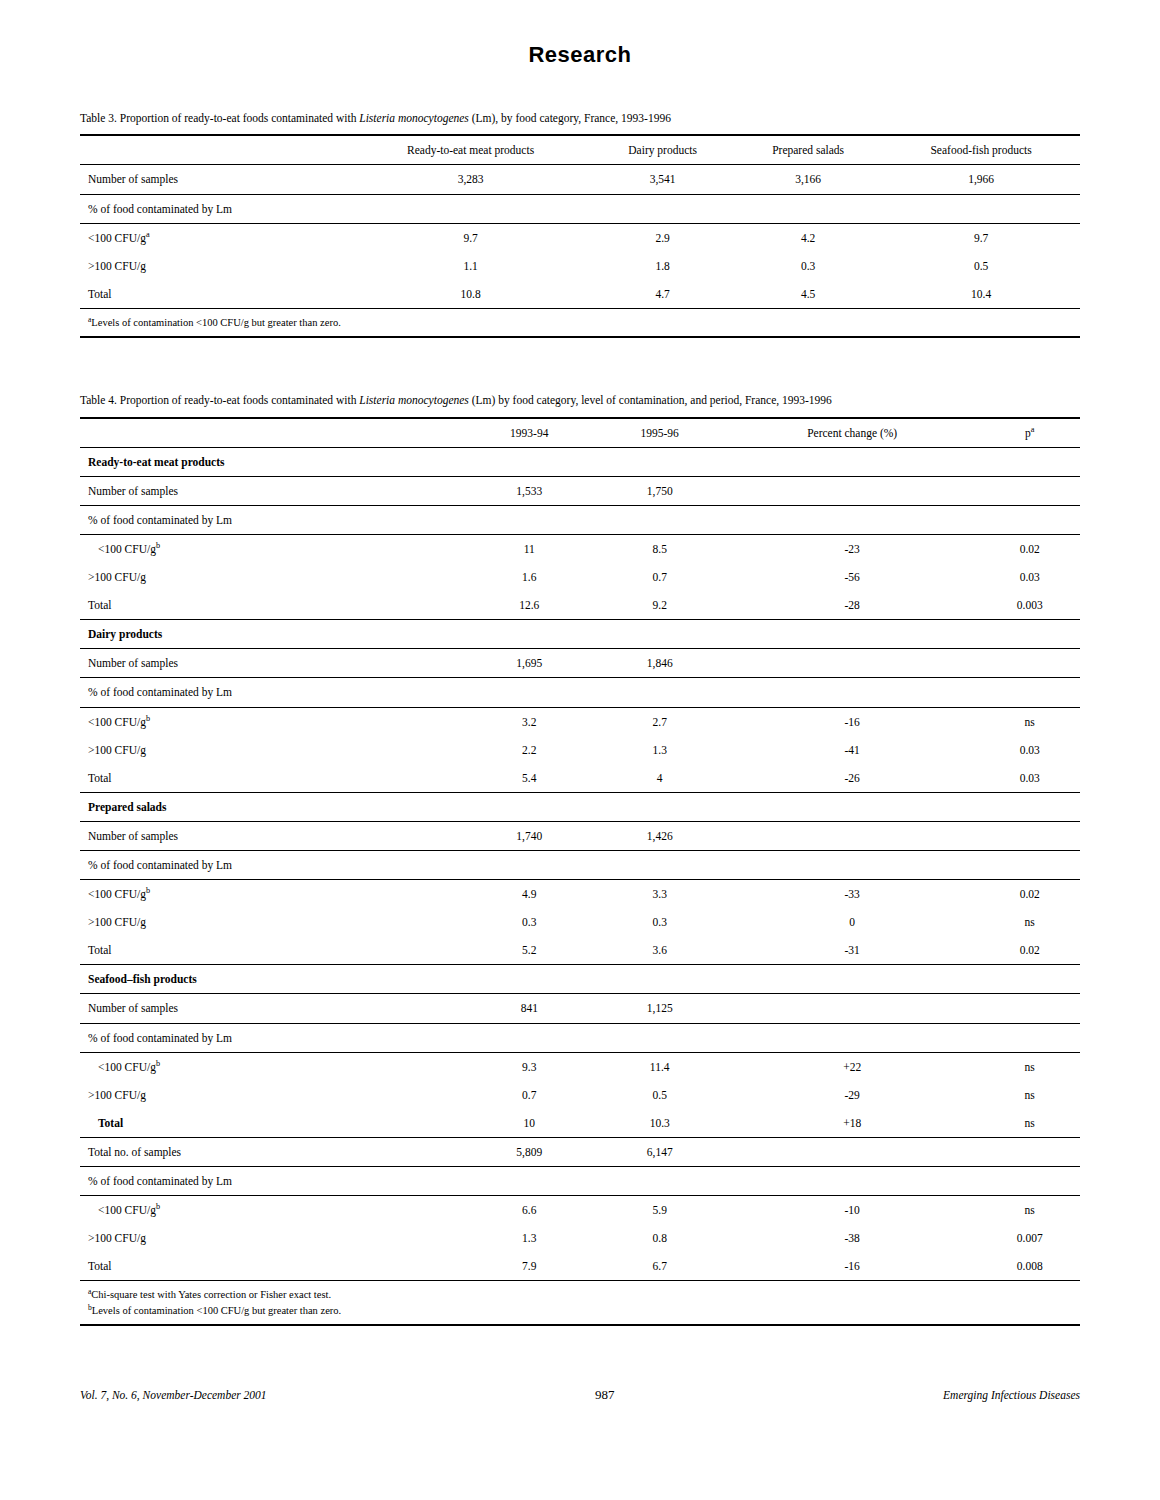Research
Table 3. Proportion of ready-to-eat foods contaminated with Listeria monocytogenes (Lm), by food category, France, 1993-1996
| | Ready-to-eat meat products | Dairy products | Prepared salads | Seafood-fish products |
| --- | --- | --- | --- | --- |
| Number of samples | 3,283 | 3,541 | 3,166 | 1,966 |
| % of food contaminated by Lm | | | | |
| <100 CFU/g a | 9.7 | 2.9 | 4.2 | 9.7 |
| >100 CFU/g | 1.1 | 1.8 | 0.3 | 0.5 |
| Total | 10.8 | 4.7 | 4.5 | 10.4 |
| a Levels of contamination <100 CFU/g but greater than zero. |
Table 4. Proportion of ready-to-eat foods contaminated with Listeria monocytogenes (Lm) by food category, level of contamination, and period, France, 1993-1996
| | 1993-94 | 1995-96 | Percent change (%) | p a |
| --- | --- | --- | --- | --- |
| Ready-to-eat meat products | | | | |
| Number of samples | 1,533 | 1,750 | | |
| % of food contaminated by Lm | | | | |
| <100 CFU/g b | 11 | 8.5 | -23 | 0.02 |
| >100 CFU/g | 1.6 | 0.7 | -56 | 0.03 |
| Total | 12.6 | 9.2 | -28 | 0.003 |
| Dairy products | | | | |
| Number of samples | 1,695 | 1,846 | | |
| % of food contaminated by Lm | | | | |
| <100 CFU/g b | 3.2 | 2.7 | -16 | ns |
| >100 CFU/g | 2.2 | 1.3 | -41 | 0.03 |
| Total | 5.4 | 4 | -26 | 0.03 |
| Prepared salads | | | | |
| Number of samples | 1,740 | 1,426 | | |
| % of food contaminated by Lm | | | | |
| <100 CFU/g b | 4.9 | 3.3 | -33 | 0.02 |
| >100 CFU/g | 0.3 | 0.3 | 0 | ns |
| Total | 5.2 | 3.6 | -31 | 0.02 |
| Seafood–fish products | | | | |
| Number of samples | 841 | 1,125 | | |
| % of food contaminated by Lm | | | | |
| <100 CFU/g b | 9.3 | 11.4 | +22 | ns |
| >100 CFU/g | 0.7 | 0.5 | -29 | ns |
| Total | 10 | 10.3 | +18 | ns |
| Total no. of samples | 5,809 | 6,147 | | |
| % of food contaminated by Lm | | | | |
| <100 CFU/g b | 6.6 | 5.9 | -10 | ns |
| >100 CFU/g | 1.3 | 0.8 | -38 | 0.007 |
| Total | 7.9 | 6.7 | -16 | 0.008 |
| a Chi-square test with Yates correction or Fisher exact test. b Levels of contamination <100 CFU/g but greater than zero. |
Vol. 7, No. 6, November-December 2001
987
Emerging Infectious Diseases